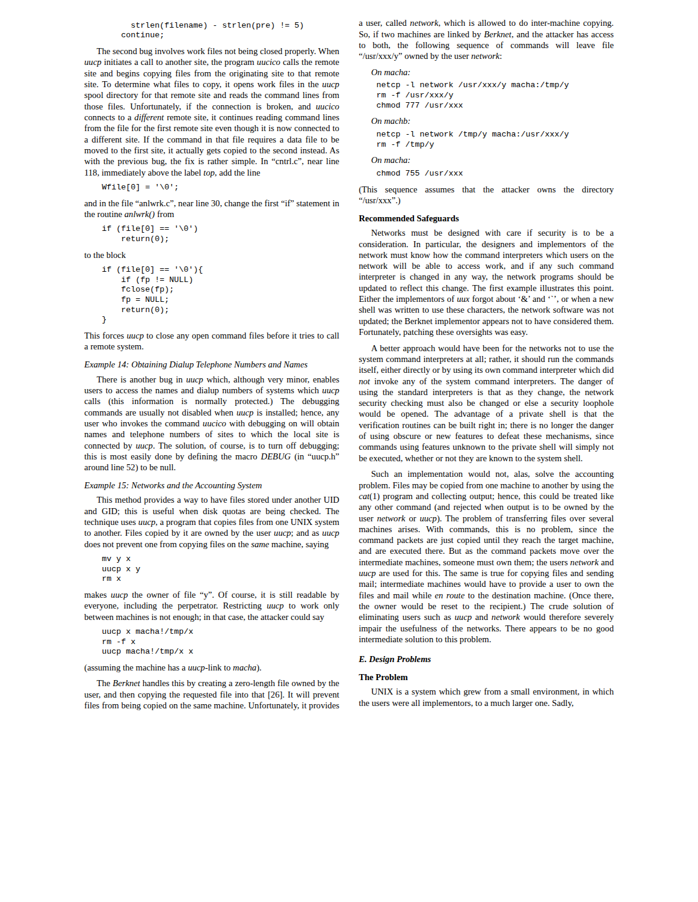strlen(filename) - strlen(pre) != 5)
    continue;
The second bug involves work files not being closed properly. When uucp initiates a call to another site, the program uucico calls the remote site and begins copying files from the originating site to that remote site. To determine what files to copy, it opens work files in the uucp spool directory for that remote site and reads the command lines from those files. Unfortunately, if the connection is broken, and uucico connects to a different remote site, it continues reading command lines from the file for the first remote site even though it is now connected to a different site. If the command in that file requires a data file to be moved to the first site, it actually gets copied to the second instead. As with the previous bug, the fix is rather simple. In “cntrl.c”, near line 118, immediately above the label top, add the line
Wfile[0] = '\0';
and in the file “anlwrk.c”, near line 30, change the first “if” statement in the routine anlwrk() from
if (file[0] == '\0')
    return(0);
to the block
if (file[0] == '\0'){
    if (fp != NULL)
    fclose(fp);
    fp = NULL;
    return(0);
}
This forces uucp to close any open command files before it tries to call a remote system.
Example 14: Obtaining Dialup Telephone Numbers and Names
There is another bug in uucp which, although very minor, enables users to access the names and dialup numbers of systems which uucp calls (this information is normally protected.) The debugging commands are usually not disabled when uucp is installed; hence, any user who invokes the command uucico with debugging on will obtain names and telephone numbers of sites to which the local site is connected by uucp. The solution, of course, is to turn off debugging; this is most easily done by defining the macro DEBUG (in “uucp.h” around line 52) to be null.
Example 15: Networks and the Accounting System
This method provides a way to have files stored under another UID and GID; this is useful when disk quotas are being checked. The technique uses uucp, a program that copies files from one UNIX system to another. Files copied by it are owned by the user uucp; and as uucp does not prevent one from copying files on the same machine, saying
mv y x
uucp x y
rm x
makes uucp the owner of file “y”. Of course, it is still readable by everyone, including the perpetrator. Restricting uucp to work only between machines is not enough; in that case, the attacker could say
uucp x macha!/tmp/x
rm -f x
uucp macha!/tmp/x x
(assuming the machine has a uucp-link to macha).
The Berknet handles this by creating a zero-length file owned by the user, and then copying the requested file into that [26]. It will prevent files from being copied on the same machine. Unfortunately, it provides a user, called network, which is allowed to do inter-machine copying. So, if two machines are linked by Berknet, and the attacker has access to both, the following sequence of commands will leave file “/usr/xxx/y” owned by the user network:
On macha:
netcp -l network /usr/xxx/y macha:/tmp/y
rm -f /usr/xxx/y
chmod 777 /usr/xxx
On machb:
netcp -l network /tmp/y macha:/usr/xxx/y
rm -f /tmp/y
On macha:
chmod 755 /usr/xxx
(This sequence assumes that the attacker owns the directory “/usr/xxx”.)
Recommended Safeguards
Networks must be designed with care if security is to be a consideration. In particular, the designers and implementors of the network must know how the command interpreters which users on the network will be able to access work, and if any such command interpreter is changed in any way, the network programs should be updated to reflect this change. The first example illustrates this point. Either the implementors of uux forgot about ‘&’ and ‘`’, or when a new shell was written to use these characters, the network software was not updated; the Berknet implementor appears not to have considered them. Fortunately, patching these oversights was easy.
A better approach would have been for the networks not to use the system command interpreters at all; rather, it should run the commands itself, either directly or by using its own command interpreter which did not invoke any of the system command interpreters. The danger of using the standard interpreters is that as they change, the network security checking must also be changed or else a security loophole would be opened. The advantage of a private shell is that the verification routines can be built right in; there is no longer the danger of using obscure or new features to defeat these mechanisms, since commands using features unknown to the private shell will simply not be executed, whether or not they are known to the system shell.
Such an implementation would not, alas, solve the accounting problem. Files may be copied from one machine to another by using the cat(1) program and collecting output; hence, this could be treated like any other command (and rejected when output is to be owned by the user network or uucp). The problem of transferring files over several machines arises. With commands, this is no problem, since the command packets are just copied until they reach the target machine, and are executed there. But as the command packets move over the intermediate machines, someone must own them; the users network and uucp are used for this. The same is true for copying files and sending mail; intermediate machines would have to provide a user to own the files and mail while en route to the destination machine. (Once there, the owner would be reset to the recipient.) The crude solution of eliminating users such as uucp and network would therefore severely impair the usefulness of the networks. There appears to be no good intermediate solution to this problem.
E. Design Problems
The Problem
UNIX is a system which grew from a small environment, in which the users were all implementors, to a much larger one. Sadly,